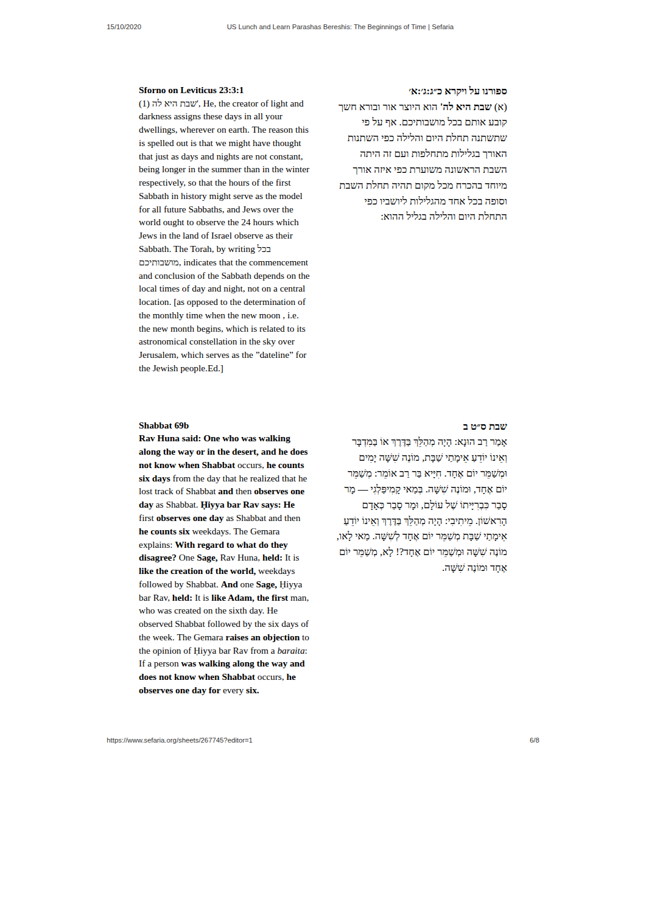15/10/2020 US Lunch and Learn Parashas Bereshis: The Beginnings of Time | Sefaria
Sforno on Leviticus 23:3:1 (1) שבת היא לה', He, the creator of light and darkness assigns these days in all your dwellings, wherever on earth. The reason this is spelled out is that we might have thought that just as days and nights are not constant, being longer in the summer than in the winter respectively, so that the hours of the first Sabbath in history might serve as the model for all future Sabbaths, and Jews over the world ought to observe the 24 hours which Jews in the land of Israel observe as their Sabbath. The Torah, by writing בכל מושבותיכם, indicates that the commencement and conclusion of the Sabbath depends on the local times of day and night, not on a central location. [as opposed to the determination of the monthly time when the new moon , i.e. the new month begins, which is related to its astronomical constellation in the sky over Jerusalem, which serves as the ”dateline” for the Jewish people.Ed.]
ספורנו על ויקרא כ״ג:ג׳:א׳ (א) שבת היא לה' הוא היוצר אור ובורא חשך קובע אותם בכל מושבותיכם. אף על פי שתשתנה תחלת היום והלילה כפי השתנות האורך בגלילות מתחלפות ועם זה היתה השבת הראשונה משוערת כפי איזה אורך מיוחד בהכרח מכל מקום תהיה תחלת השבת וסופה בכל אחד מהגלילות ליושביו כפי התחלת היום והלילה בגליל ההוא:
Shabbat 69b Rav Huna said: One who was walking along the way or in the desert, and he does not know when Shabbat occurs, he counts six days from the day that he realized that he lost track of Shabbat and then observes one day as Shabbat. Ḥiyya bar Rav says: He first observes one day as Shabbat and then he counts six weekdays. The Gemara explains: With regard to what do they disagree? One Sage, Rav Huna, held: It is like the creation of the world, weekdays followed by Shabbat. And one Sage, Ḥiyya bar Rav, held: It is like Adam, the first man, who was created on the sixth day. He observed Shabbat followed by the six days of the week. The Gemara raises an objection to the opinion of Ḥiyya bar Rav from a baraita: If a person was walking along the way and does not know when Shabbat occurs, he observes one day for every six.
שבת ס״ט ב אָמַר רַב הוּנָא: הָיָה מְהַלֵּךְ בַּדֶּרֶךְ אוֹ בַּמִּדְבָּר וְאֵינוֹ יוֹדֵעַ אֵימָתַי שַׁבָּת, מוֹנֶה שִׁשָּׁה יָמִים וּמְשַׁמֵּר יוֹם אֶחָד. חִיָּיא בַּר רַב אוֹמֵר: מְשַׁמֵּר יוֹם אֶחָד, וּמוֹנֶה שִׁשָּׁה. בְּמַאי קָמִיפַּלְגִי — מָר סָבַר כִּבְרִיָּיתוֹ שֶׁל עוֹלָם, וּמָר סָבַר כְּאָדָם הָרִאשׁוֹן. מֵיתִיבִי: הָיָה מְהַלֵּךְ בַּדֶּרֶךְ וְאֵינוֹ יוֹדֵעַ אֵימָתַי שַׁבָּת מְשַׁמֵּר יוֹם אֶחָד לְשִׁשָּׁה. מַאי לָאו, מוֹנֶה שִׁשָּׁה וּמְשַׁמֵּר יוֹם אֶחָד?! לָא, מְשַׁמֵּר יוֹם אֶחָד וּמוֹנֶה שִׁשָּׁה.
https://www.sefaria.org/sheets/267745?editor=1 6/8